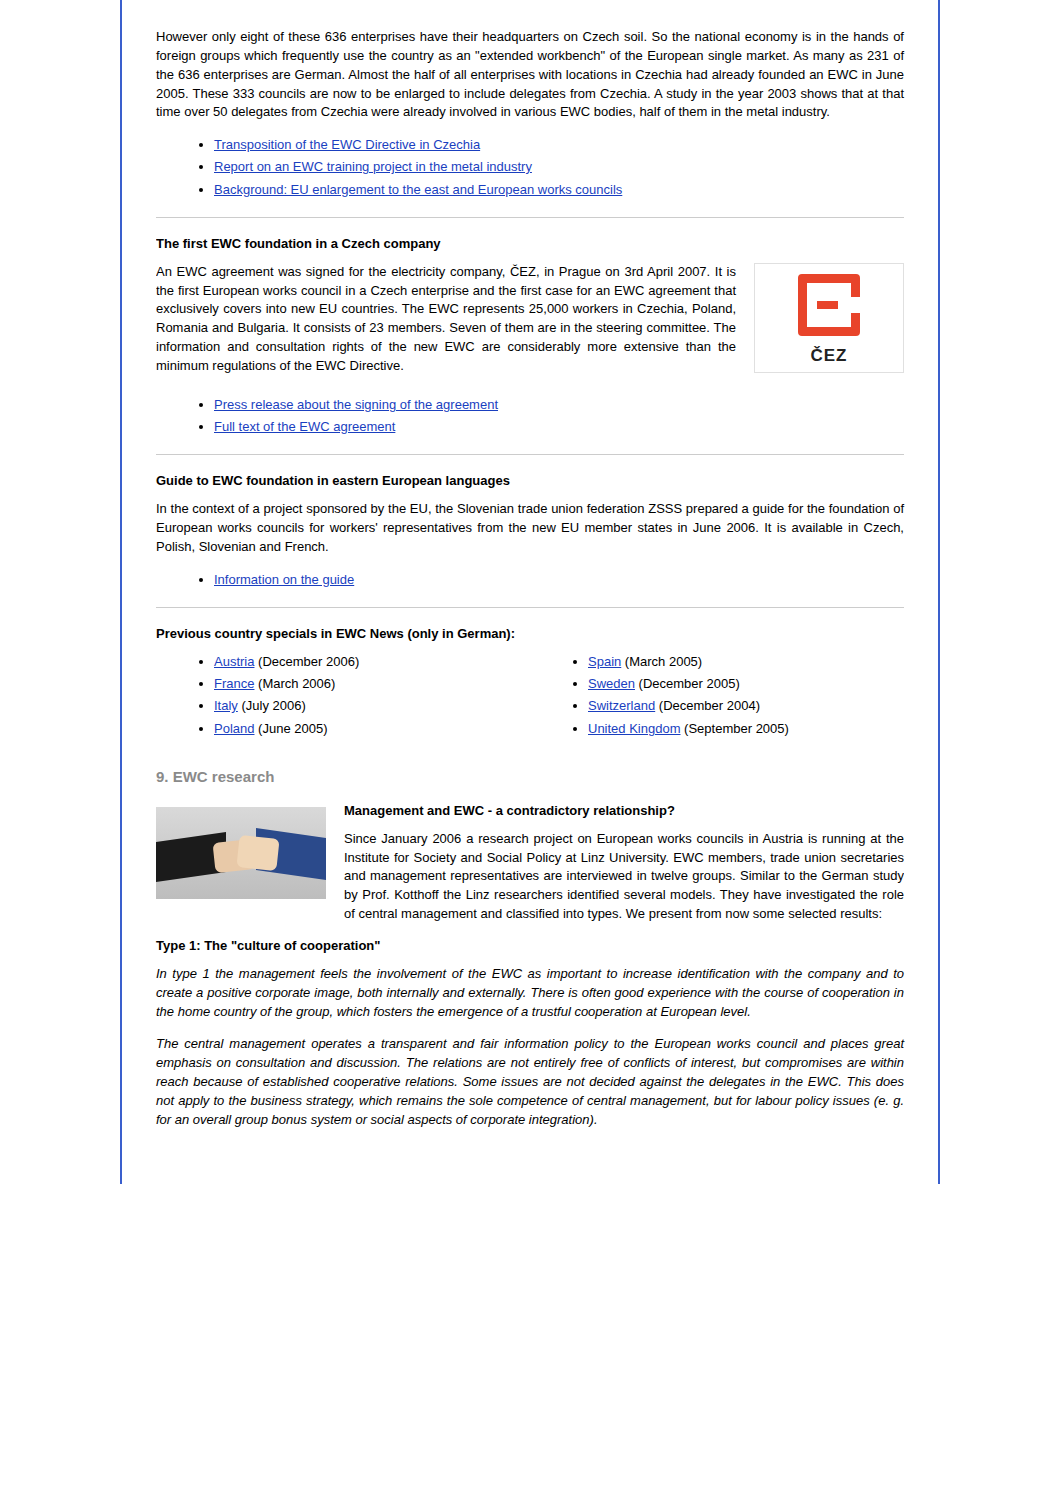However only eight of these 636 enterprises have their headquarters on Czech soil. So the national economy is in the hands of foreign groups which frequently use the country as an "extended workbench" of the European single market. As many as 231 of the 636 enterprises are German. Almost the half of all enterprises with locations in Czechia had already founded an EWC in June 2005. These 333 councils are now to be enlarged to include delegates from Czechia. A study in the year 2003 shows that at that time over 50 delegates from Czechia were already involved in various EWC bodies, half of them in the metal industry.
Transposition of the EWC Directive in Czechia
Report on an EWC training project in the metal industry
Background: EU enlargement to the east and European works councils
The first EWC foundation in a Czech company
ČEZ
An EWC agreement was signed for the electricity company, ČEZ, in Prague on 3rd April 2007. It is the first European works council in a Czech enterprise and the first case for an EWC agreement that exclusively covers into new EU countries. The EWC represents 25,000 workers in Czechia, Poland, Romania and Bulgaria. It consists of 23 members. Seven of them are in the steering committee. The information and consultation rights of the new EWC are considerably more extensive than the minimum regulations of the EWC Directive.
Press release about the signing of the agreement
Full text of the EWC agreement
Guide to EWC foundation in eastern European languages
In the context of a project sponsored by the EU, the Slovenian trade union federation ZSSS prepared a guide for the foundation of European works councils for workers' representatives from the new EU member states in June 2006. It is available in Czech, Polish, Slovenian and French.
Information on the guide
Previous country specials in EWC News (only in German):
| Austria (December 2006) France (March 2006) Italy (July 2006) Poland (June 2005) | Spain (March 2005) Sweden (December 2005) Switzerland (December 2004) United Kingdom (September 2005) |
9. EWC research
Management and EWC - a contradictory relationship?
Since January 2006 a research project on European works councils in Austria is running at the Institute for Society and Social Policy at Linz University. EWC members, trade union secretaries and management representatives are interviewed in twelve groups. Similar to the German study by Prof. Kotthoff the Linz researchers identified several models. They have investigated the role of central management and classified into types. We present from now some selected results:
Type 1: The "culture of cooperation"
In type 1 the management feels the involvement of the EWC as important to increase identification with the company and to create a positive corporate image, both internally and externally. There is often good experience with the course of cooperation in the home country of the group, which fosters the emergence of a trustful cooperation at European level.
The central management operates a transparent and fair information policy to the European works council and places great emphasis on consultation and discussion. The relations are not entirely free of conflicts of interest, but compromises are within reach because of established cooperative relations. Some issues are not decided against the delegates in the EWC. This does not apply to the business strategy, which remains the sole competence of central management, but for labour policy issues (e. g. for an overall group bonus system or social aspects of corporate integration).